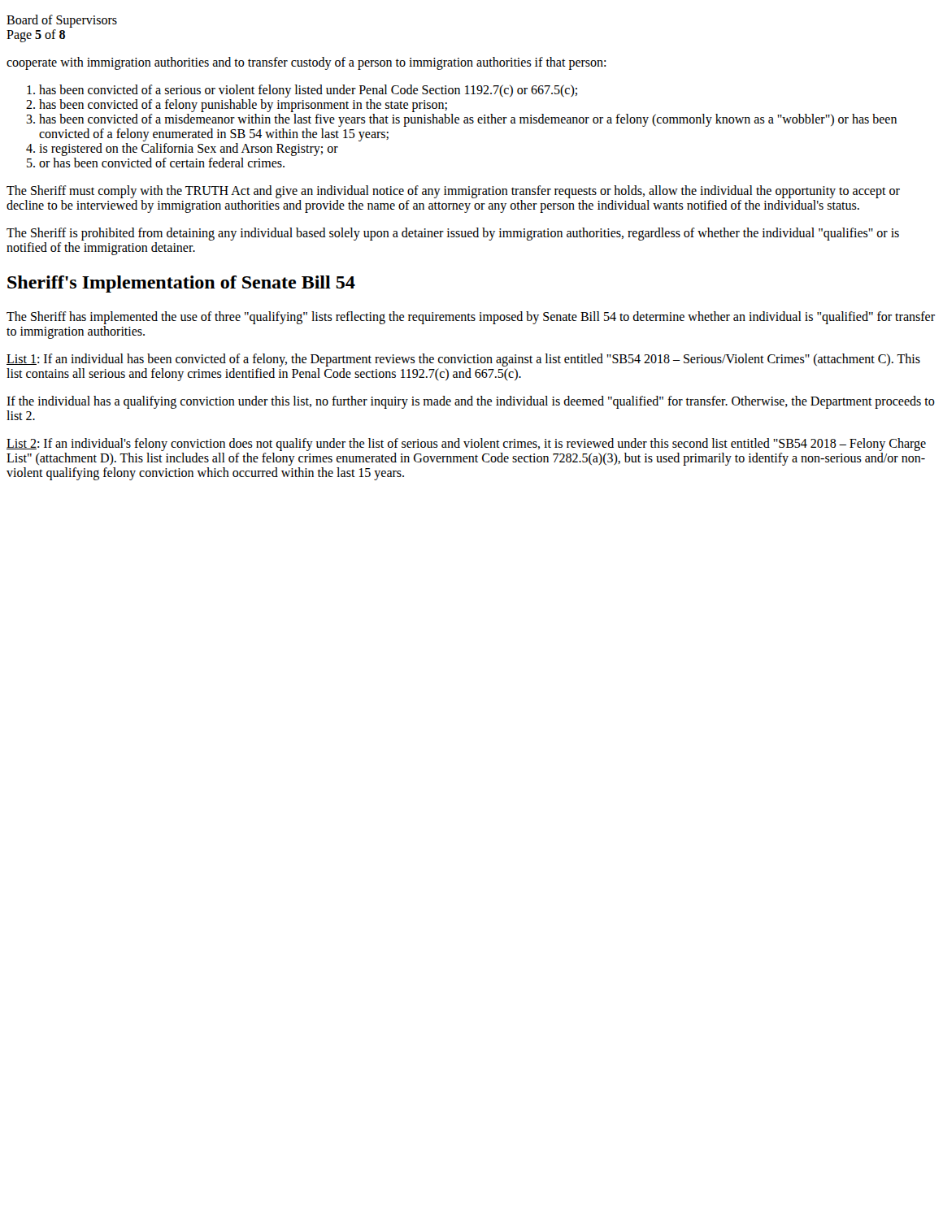Board of Supervisors
Page 5 of 8
cooperate with immigration authorities and to transfer custody of a person to immigration authorities if that person:
has been convicted of a serious or violent felony listed under Penal Code Section 1192.7(c) or 667.5(c);
has been convicted of a felony punishable by imprisonment in the state prison;
has been convicted of a misdemeanor within the last five years that is punishable as either a misdemeanor or a felony (commonly known as a "wobbler") or has been convicted of a felony enumerated in SB 54 within the last 15 years;
is registered on the California Sex and Arson Registry; or
or has been convicted of certain federal crimes.
The Sheriff must comply with the TRUTH Act and give an individual notice of any immigration transfer requests or holds, allow the individual the opportunity to accept or decline to be interviewed by immigration authorities and provide the name of an attorney or any other person the individual wants notified of the individual's status.
The Sheriff is prohibited from detaining any individual based solely upon a detainer issued by immigration authorities, regardless of whether the individual "qualifies" or is notified of the immigration detainer.
Sheriff's Implementation of Senate Bill 54
The Sheriff has implemented the use of three "qualifying" lists reflecting the requirements imposed by Senate Bill 54 to determine whether an individual is "qualified" for transfer to immigration authorities.
List 1: If an individual has been convicted of a felony, the Department reviews the conviction against a list entitled "SB54 2018 – Serious/Violent Crimes" (attachment C). This list contains all serious and felony crimes identified in Penal Code sections 1192.7(c) and 667.5(c).
If the individual has a qualifying conviction under this list, no further inquiry is made and the individual is deemed "qualified" for transfer. Otherwise, the Department proceeds to list 2.
List 2: If an individual's felony conviction does not qualify under the list of serious and violent crimes, it is reviewed under this second list entitled "SB54 2018 – Felony Charge List" (attachment D). This list includes all of the felony crimes enumerated in Government Code section 7282.5(a)(3), but is used primarily to identify a non-serious and/or non-violent qualifying felony conviction which occurred within the last 15 years.